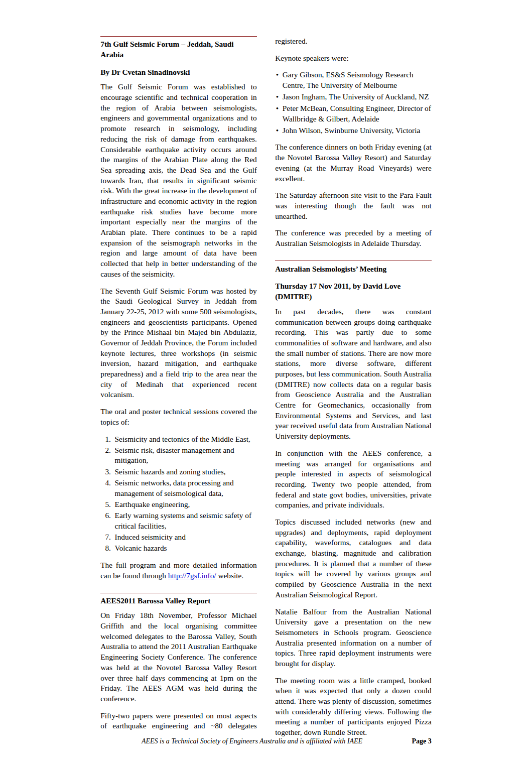7th Gulf Seismic Forum – Jeddah, Saudi Arabia
By Dr Cvetan Sinadinovski
The Gulf Seismic Forum was established to encourage scientific and technical cooperation in the region of Arabia between seismologists, engineers and governmental organizations and to promote research in seismology, including reducing the risk of damage from earthquakes. Considerable earthquake activity occurs around the margins of the Arabian Plate along the Red Sea spreading axis, the Dead Sea and the Gulf towards Iran, that results in significant seismic risk. With the great increase in the development of infrastructure and economic activity in the region earthquake risk studies have become more important especially near the margins of the Arabian plate. There continues to be a rapid expansion of the seismograph networks in the region and large amount of data have been collected that help in better understanding of the causes of the seismicity.
The Seventh Gulf Seismic Forum was hosted by the Saudi Geological Survey in Jeddah from January 22-25, 2012 with some 500 seismologists, engineers and geoscientists participants. Opened by the Prince Mishaal bin Majed bin Abdulaziz, Governor of Jeddah Province, the Forum included keynote lectures, three workshops (in seismic inversion, hazard mitigation, and earthquake preparedness) and a field trip to the area near the city of Medinah that experienced recent volcanism.
The oral and poster technical sessions covered the topics of:
Seismicity and tectonics of the Middle East,
Seismic risk, disaster management and mitigation,
Seismic hazards and zoning studies,
Seismic networks, data processing and management of seismological data,
Earthquake engineering,
Early warning systems and seismic safety of critical facilities,
Induced seismicity and
Volcanic hazards
The full program and more detailed information can be found through http://7gsf.info/ website.
AEES2011 Barossa Valley Report
On Friday 18th November, Professor Michael Griffith and the local organising committee welcomed delegates to the Barossa Valley, South Australia to attend the 2011 Australian Earthquake Engineering Society Conference. The conference was held at the Novotel Barossa Valley Resort over three half days commencing at 1pm on the Friday. The AEES AGM was held during the conference.
Fifty-two papers were presented on most aspects of earthquake engineering and ~80 delegates registered.
Keynote speakers were:
Gary Gibson, ES&S Seismology Research Centre, The University of Melbourne
Jason Ingham, The University of Auckland, NZ
Peter McBean, Consulting Engineer, Director of Wallbridge & Gilbert, Adelaide
John Wilson, Swinburne University, Victoria
The conference dinners on both Friday evening (at the Novotel Barossa Valley Resort) and Saturday evening (at the Murray Road Vineyards) were excellent.
The Saturday afternoon site visit to the Para Fault was interesting though the fault was not unearthed.
The conference was preceded by a meeting of Australian Seismologists in Adelaide Thursday.
Australian Seismologists’ Meeting
Thursday 17 Nov 2011, by David Love (DMITRE)
In past decades, there was constant communication between groups doing earthquake recording. This was partly due to some commonalities of software and hardware, and also the small number of stations. There are now more stations, more diverse software, different purposes, but less communication. South Australia (DMITRE) now collects data on a regular basis from Geoscience Australia and the Australian Centre for Geomechanics, occasionally from Environmental Systems and Services, and last year received useful data from Australian National University deployments.
In conjunction with the AEES conference, a meeting was arranged for organisations and people interested in aspects of seismological recording. Twenty two people attended, from federal and state govt bodies, universities, private companies, and private individuals.
Topics discussed included networks (new and upgrades) and deployments, rapid deployment capability, waveforms, catalogues and data exchange, blasting, magnitude and calibration procedures. It is planned that a number of these topics will be covered by various groups and compiled by Geoscience Australia in the next Australian Seismological Report.
Natalie Balfour from the Australian National University gave a presentation on the new Seismometers in Schools program. Geoscience Australia presented information on a number of topics. Three rapid deployment instruments were brought for display.
The meeting room was a little cramped, booked when it was expected that only a dozen could attend. There was plenty of discussion, sometimes with considerably differing views. Following the meeting a number of participants enjoyed Pizza together, down Rundle Street.
AEES is a Technical Society of Engineers Australia and is affiliated with IAEE Page 3